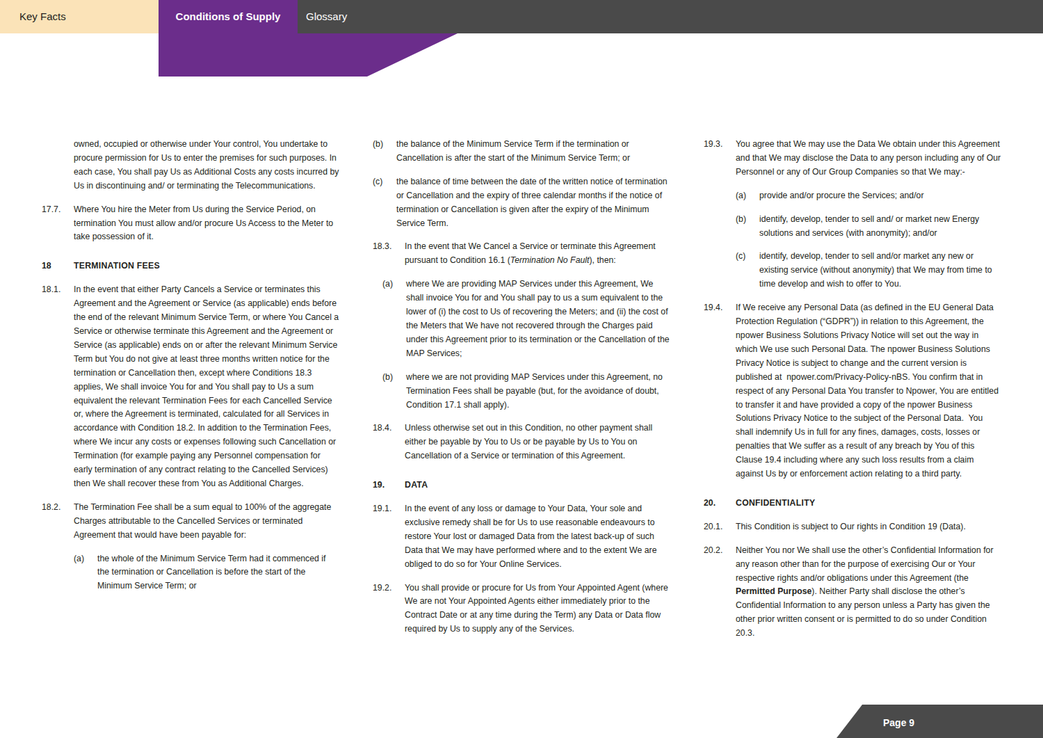Key Facts
Glossary
Conditions of Supply
owned, occupied or otherwise under Your control, You undertake to procure permission for Us to enter the premises for such purposes. In each case, You shall pay Us as Additional Costs any costs incurred by Us in discontinuing and/ or terminating the Telecommunications.
17.7.
Where You hire the Meter from Us during the Service Period, on termination You must allow and/or procure Us Access to the Meter to take possession of it.
18
TERMINATION FEES
18.1.
In the event that either Party Cancels a Service or terminates this Agreement and the Agreement or Service (as applicable) ends before the end of the relevant Minimum Service Term, or where You Cancel a Service or otherwise terminate this Agreement and the Agreement or Service (as applicable) ends on or after the relevant Minimum Service Term but You do not give at least three months written notice for the termination or Cancellation then, except where Conditions 18.3 applies, We shall invoice You for and You shall pay to Us a sum equivalent the relevant Termination Fees for each Cancelled Service or, where the Agreement is terminated, calculated for all Services in accordance with Condition 18.2. In addition to the Termination Fees, where We incur any costs or expenses following such Cancellation or Termination (for example paying any Personnel compensation for early termination of any contract relating to the Cancelled Services) then We shall recover these from You as Additional Charges.
18.2.
The Termination Fee shall be a sum equal to 100% of the aggregate Charges attributable to the Cancelled Services or terminated Agreement that would have been payable for:
(a)
the whole of the Minimum Service Term had it commenced if the termination or Cancellation is before the start of the Minimum Service Term; or
(b)
the balance of the Minimum Service Term if the termination or Cancellation is after the start of the Minimum Service Term; or
(c)
the balance of time between the date of the written notice of termination or Cancellation and the expiry of three calendar months if the notice of termination or Cancellation is given after the expiry of the Minimum Service Term.
18.3.
In the event that We Cancel a Service or terminate this Agreement pursuant to Condition 16.1 (Termination No Fault), then:
(a)
where We are providing MAP Services under this Agreement, We shall invoice You for and You shall pay to us a sum equivalent to the lower of (i) the cost to Us of recovering the Meters; and (ii) the cost of the Meters that We have not recovered through the Charges paid under this Agreement prior to its termination or the Cancellation of the MAP Services;
(b)
where we are not providing MAP Services under this Agreement, no Termination Fees shall be payable (but, for the avoidance of doubt, Condition 17.1 shall apply).
18.4.
Unless otherwise set out in this Condition, no other payment shall either be payable by You to Us or be payable by Us to You on Cancellation of a Service or termination of this Agreement.
19.
DATA
19.1.
In the event of any loss or damage to Your Data, Your sole and exclusive remedy shall be for Us to use reasonable endeavours to restore Your lost or damaged Data from the latest back-up of such Data that We may have performed where and to the extent We are obliged to do so for Your Online Services.
19.2.
You shall provide or procure for Us from Your Appointed Agent (where We are not Your Appointed Agents either immediately prior to the Contract Date or at any time during the Term) any Data or Data flow required by Us to supply any of the Services.
19.3.
You agree that We may use the Data We obtain under this Agreement and that We may disclose the Data to any person including any of Our Personnel or any of Our Group Companies so that We may:-
(a)
provide and/or procure the Services; and/or
(b)
identify, develop, tender to sell and/ or market new Energy solutions and services (with anonymity); and/or
(c)
identify, develop, tender to sell and/or market any new or existing service (without anonymity) that We may from time to time develop and wish to offer to You.
19.4.
If We receive any Personal Data (as defined in the EU General Data Protection Regulation (“GDPR”)) in relation to this Agreement, the npower Business Solutions Privacy Notice will set out the way in which We use such Personal Data. The npower Business Solutions Privacy Notice is subject to change and the current version is published at npower.com/Privacy-Policy-nBS. You confirm that in respect of any Personal Data You transfer to Npower, You are entitled to transfer it and have provided a copy of the npower Business Solutions Privacy Notice to the subject of the Personal Data. You shall indemnify Us in full for any fines, damages, costs, losses or penalties that We suffer as a result of any breach by You of this Clause 19.4 including where any such loss results from a claim against Us by or enforcement action relating to a third party.
20.
CONFIDENTIALITY
20.1.
This Condition is subject to Our rights in Condition 19 (Data).
20.2.
Neither You nor We shall use the other’s Confidential Information for any reason other than for the purpose of exercising Our or Your respective rights and/or obligations under this Agreement (the Permitted Purpose). Neither Party shall disclose the other’s Confidential Information to any person unless a Party has given the other prior written consent or is permitted to do so under Condition 20.3.
Page 9